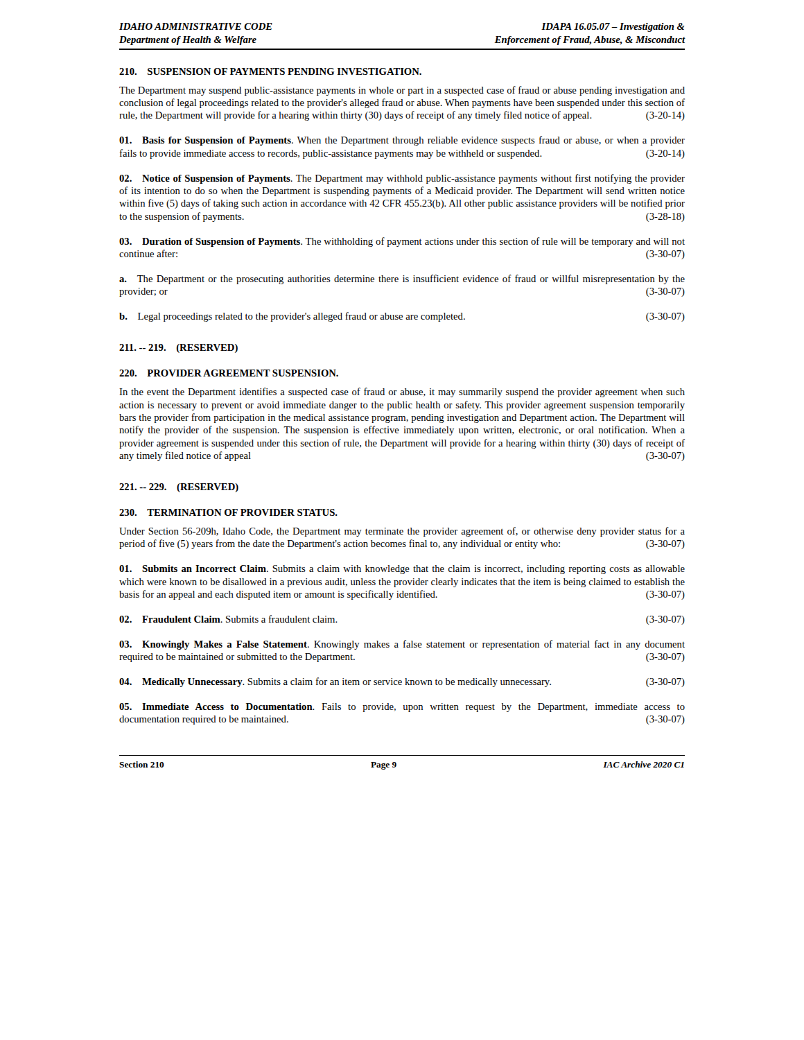IDAHO ADMINISTRATIVE CODE
Department of Health & Welfare
IDAPA 16.05.07 – Investigation &
Enforcement of Fraud, Abuse, & Misconduct
210. SUSPENSION OF PAYMENTS PENDING INVESTIGATION.
The Department may suspend public-assistance payments in whole or part in a suspected case of fraud or abuse pending investigation and conclusion of legal proceedings related to the provider's alleged fraud or abuse. When payments have been suspended under this section of rule, the Department will provide for a hearing within thirty (30) days of receipt of any timely filed notice of appeal.(3-20-14)
01. Basis for Suspension of Payments. When the Department through reliable evidence suspects fraud or abuse, or when a provider fails to provide immediate access to records, public-assistance payments may be withheld or suspended.(3-20-14)
02. Notice of Suspension of Payments. The Department may withhold public-assistance payments without first notifying the provider of its intention to do so when the Department is suspending payments of a Medicaid provider. The Department will send written notice within five (5) days of taking such action in accordance with 42 CFR 455.23(b). All other public assistance providers will be notified prior to the suspension of payments.(3-28-18)
03. Duration of Suspension of Payments. The withholding of payment actions under this section of rule will be temporary and will not continue after:(3-30-07)
a. The Department or the prosecuting authorities determine there is insufficient evidence of fraud or willful misrepresentation by the provider; or(3-30-07)
b. Legal proceedings related to the provider's alleged fraud or abuse are completed.(3-30-07)
211. -- 219. (RESERVED)
220. PROVIDER AGREEMENT SUSPENSION.
In the event the Department identifies a suspected case of fraud or abuse, it may summarily suspend the provider agreement when such action is necessary to prevent or avoid immediate danger to the public health or safety. This provider agreement suspension temporarily bars the provider from participation in the medical assistance program, pending investigation and Department action. The Department will notify the provider of the suspension. The suspension is effective immediately upon written, electronic, or oral notification. When a provider agreement is suspended under this section of rule, the Department will provide for a hearing within thirty (30) days of receipt of any timely filed notice of appeal(3-30-07)
221. -- 229. (RESERVED)
230. TERMINATION OF PROVIDER STATUS.
Under Section 56-209h, Idaho Code, the Department may terminate the provider agreement of, or otherwise deny provider status for a period of five (5) years from the date the Department's action becomes final to, any individual or entity who:(3-30-07)
01. Submits an Incorrect Claim. Submits a claim with knowledge that the claim is incorrect, including reporting costs as allowable which were known to be disallowed in a previous audit, unless the provider clearly indicates that the item is being claimed to establish the basis for an appeal and each disputed item or amount is specifically identified.(3-30-07)
02. Fraudulent Claim. Submits a fraudulent claim.(3-30-07)
03. Knowingly Makes a False Statement. Knowingly makes a false statement or representation of material fact in any document required to be maintained or submitted to the Department.(3-30-07)
04. Medically Unnecessary. Submits a claim for an item or service known to be medically unnecessary.(3-30-07)
05. Immediate Access to Documentation. Fails to provide, upon written request by the Department, immediate access to documentation required to be maintained.(3-30-07)
Section 210
Page 9
IAC Archive 2020 C1